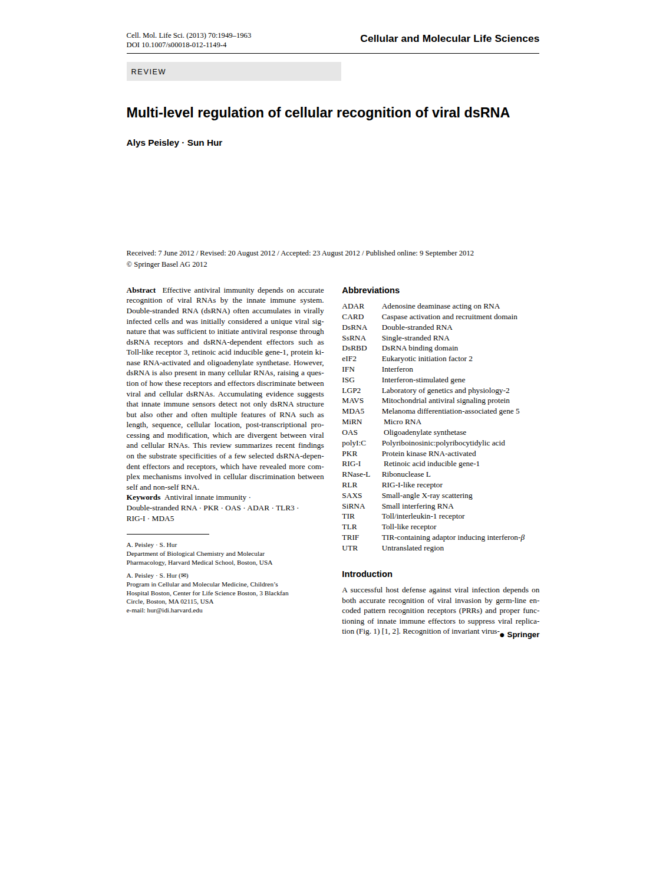Cell. Mol. Life Sci. (2013) 70:1949–1963
DOI 10.1007/s00018-012-1149-4
Cellular and Molecular Life Sciences
REVIEW
Multi-level regulation of cellular recognition of viral dsRNA
Alys Peisley · Sun Hur
Received: 7 June 2012 / Revised: 20 August 2012 / Accepted: 23 August 2012 / Published online: 9 September 2012
© Springer Basel AG 2012
Abstract Effective antiviral immunity depends on accurate recognition of viral RNAs by the innate immune system. Double-stranded RNA (dsRNA) often accumulates in virally infected cells and was initially considered a unique viral signature that was sufficient to initiate antiviral response through dsRNA receptors and dsRNA-dependent effectors such as Toll-like receptor 3, retinoic acid inducible gene-1, protein kinase RNA-activated and oligoadenylate synthetase. However, dsRNA is also present in many cellular RNAs, raising a question of how these receptors and effectors discriminate between viral and cellular dsRNAs. Accumulating evidence suggests that innate immune sensors detect not only dsRNA structure but also other and often multiple features of RNA such as length, sequence, cellular location, post-transcriptional processing and modification, which are divergent between viral and cellular RNAs. This review summarizes recent findings on the substrate specificities of a few selected dsRNA-dependent effectors and receptors, which have revealed more complex mechanisms involved in cellular discrimination between self and non-self RNA.
Keywords Antiviral innate immunity ·
Double-stranded RNA · PKR · OAS · ADAR · TLR3 ·
RIG-I · MDA5
A. Peisley · S. Hur
Department of Biological Chemistry and Molecular
Pharmacology, Harvard Medical School, Boston, USA
A. Peisley · S. Hur (✉)
Program in Cellular and Molecular Medicine, Children’s
Hospital Boston, Center for Life Science Boston, 3 Blackfan
Circle, Boston, MA 02115, USA
e-mail: hur@idi.harvard.edu
Abbreviations
| ADAR | Adenosine deaminase acting on RNA |
| CARD | Caspase activation and recruitment domain |
| DsRNA | Double-stranded RNA |
| SsRNA | Single-stranded RNA |
| DsRBD | DsRNA binding domain |
| eIF2 | Eukaryotic initiation factor 2 |
| IFN | Interferon |
| ISG | Interferon-stimulated gene |
| LGP2 | Laboratory of genetics and physiology-2 |
| MAVS | Mitochondrial antiviral signaling protein |
| MDA5 | Melanoma differentiation-associated gene 5 |
| MiRN | Micro RNA |
| OAS | Oligoadenylate synthetase |
| polyI:C | Polyriboinosinic:polyribocytidylic acid |
| PKR | Protein kinase RNA-activated |
| RIG-I | Retinoic acid inducible gene-1 |
| RNase-L | Ribonuclease L |
| RLR | RIG-I-like receptor |
| SAXS | Small-angle X-ray scattering |
| SiRNA | Small interfering RNA |
| TIR | Toll/interleukin-1 receptor |
| TLR | Toll-like receptor |
| TRIF | TIR-containing adaptor inducing interferon- β |
| UTR | Untranslated region |
Introduction
A successful host defense against viral infection depends on both accurate recognition of viral invasion by germ-line encoded pattern recognition receptors (PRRs) and proper functioning of innate immune effectors to suppress viral replication (Fig. 1) [1, 2]. Recognition of invariant virus-
●Springer